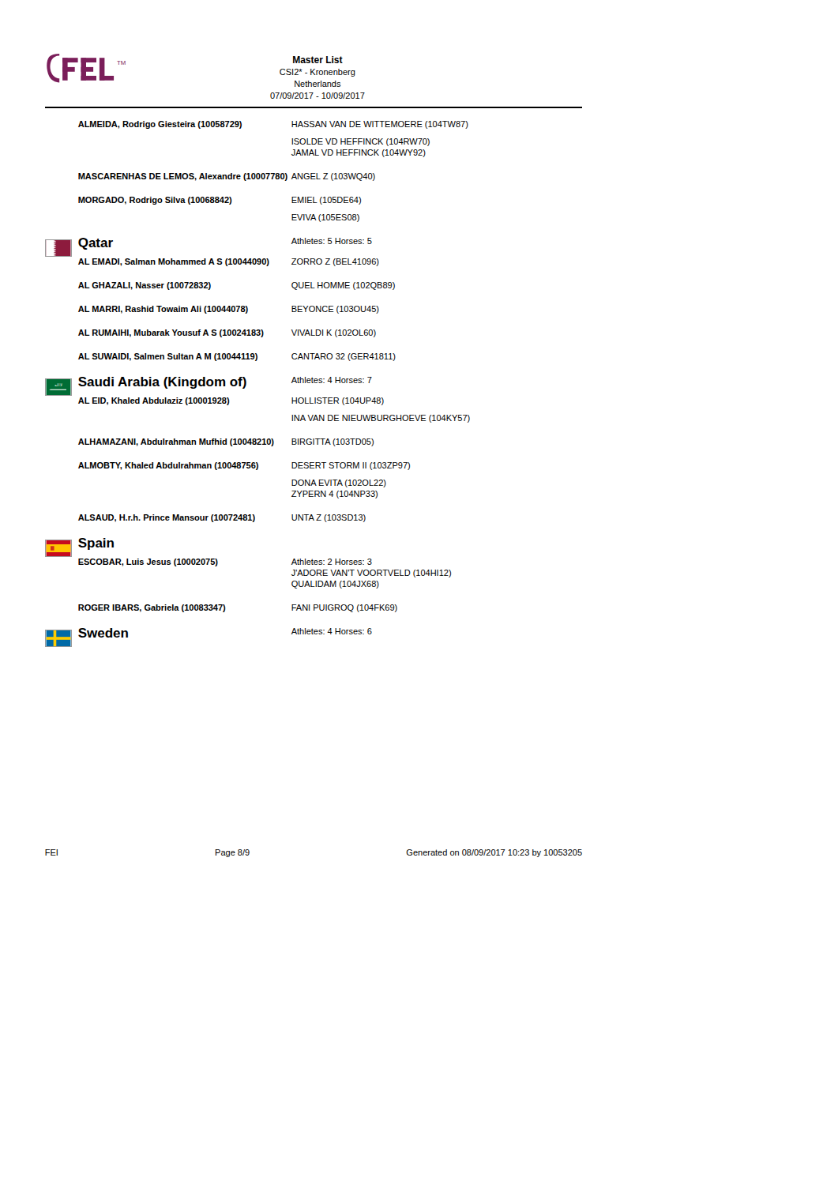TM
Master List
CSI2* - Kronenberg
Netherlands
07/09/2017 - 10/09/2017
| | ALMEIDA, Rodrigo Giesteira (10058729) | HASSAN VAN DE WITTEMOERE (104TW87) ISOLDE VD HEFFINCK (104RW70) JAMAL VD HEFFINCK (104WY92) |
| | MASCARENHAS DE LEMOS, Alexandre (10007780) | ANGEL Z (103WQ40) |
| | MORGADO, Rodrigo Silva (10068842) | EMIEL (105DE64) EVIVA (105ES08) |
| | Qatar | Athletes: 5 Horses: 5 |
| | AL EMADI, Salman Mohammed A S (10044090) | ZORRO Z (BEL41096) |
| | AL GHAZALI, Nasser (10072832) | QUEL HOMME (102QB89) |
| | AL MARRI, Rashid Towaim Ali (10044078) | BEYONCE (103OU45) |
| | AL RUMAIHI, Mubarak Yousuf A S (10024183) | VIVALDI K (102OL60) |
| | AL SUWAIDI, Salmen Sultan A M (10044119) | CANTARO 32 (GER41811) |
| لا اله | Saudi Arabia (Kingdom of) | Athletes: 4 Horses: 7 |
| | AL EID, Khaled Abdulaziz (10001928) | HOLLISTER (104UP48) INA VAN DE NIEUWBURGHOEVE (104KY57) |
| | ALHAMAZANI, Abdulrahman Mufhid (10048210) | BIRGITTA (103TD05) |
| | ALMOBTY, Khaled Abdulrahman (10048756) | DESERT STORM II (103ZP97) DONA EVITA (102OL22) ZYPERN 4 (104NP33) |
| | ALSAUD, H.r.h. Prince Mansour (10072481) | UNTA Z (103SD13) |
| | Spain | |
| | ESCOBAR, Luis Jesus (10002075) | Athletes: 2 Horses: 3 J'ADORE VAN'T VOORTVELD (104HI12) QUALIDAM (104JX68) |
| | ROGER IBARS, Gabriela (10083347) | FANI PUIGROQ (104FK69) |
| | Sweden | Athletes: 4 Horses: 6 |
FEI
Page 8/9
Generated on 08/09/2017 10:23 by 10053205